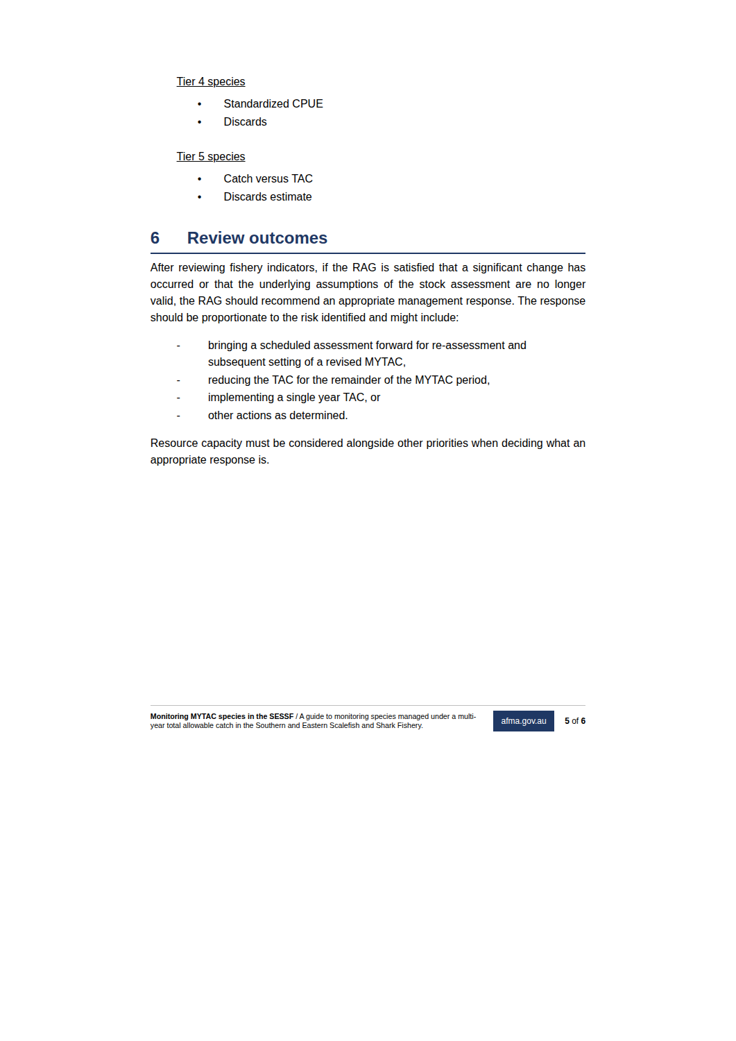Tier 4 species
Standardized CPUE
Discards
Tier 5 species
Catch versus TAC
Discards estimate
6 Review outcomes
After reviewing fishery indicators, if the RAG is satisfied that a significant change has occurred or that the underlying assumptions of the stock assessment are no longer valid, the RAG should recommend an appropriate management response. The response should be proportionate to the risk identified and might include:
bringing a scheduled assessment forward for re-assessment and subsequent setting of a revised MYTAC,
reducing the TAC for the remainder of the MYTAC period,
implementing a single year TAC, or
other actions as determined.
Resource capacity must be considered alongside other priorities when deciding what an appropriate response is.
Monitoring MYTAC species in the SESSF / A guide to monitoring species managed under a multi-year total allowable catch in the Southern and Eastern Scalefish and Shark Fishery.
afma.gov.au
5 of 6